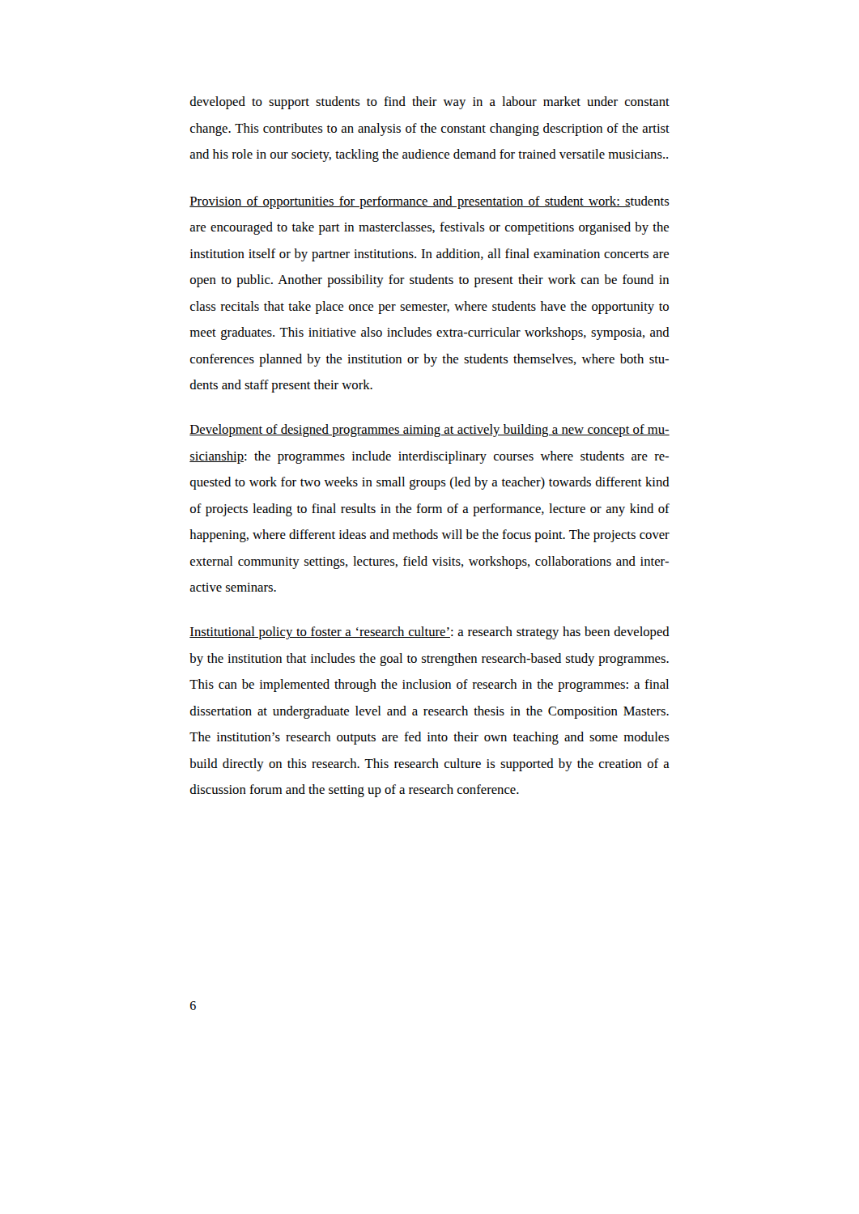developed to support students to find their way in a labour market under constant change. This contributes to an analysis of the constant changing description of the artist and his role in our society, tackling the audience demand for trained versatile musicians..
Provision of opportunities for performance and presentation of student work: students are encouraged to take part in masterclasses, festivals or competitions organised by the institution itself or by partner institutions. In addition, all final examination concerts are open to public. Another possibility for students to present their work can be found in class recitals that take place once per semester, where students have the opportunity to meet graduates. This initiative also includes extra-curricular workshops, symposia, and conferences planned by the institution or by the students themselves, where both students and staff present their work.
Development of designed programmes aiming at actively building a new concept of musicianship: the programmes include interdisciplinary courses where students are requested to work for two weeks in small groups (led by a teacher) towards different kind of projects leading to final results in the form of a performance, lecture or any kind of happening, where different ideas and methods will be the focus point. The projects cover external community settings, lectures, field visits, workshops, collaborations and interactive seminars.
Institutional policy to foster a ‘research culture’: a research strategy has been developed by the institution that includes the goal to strengthen research-based study programmes. This can be implemented through the inclusion of research in the programmes: a final dissertation at undergraduate level and a research thesis in the Composition Masters. The institution’s research outputs are fed into their own teaching and some modules build directly on this research. This research culture is supported by the creation of a discussion forum and the setting up of a research conference.
6